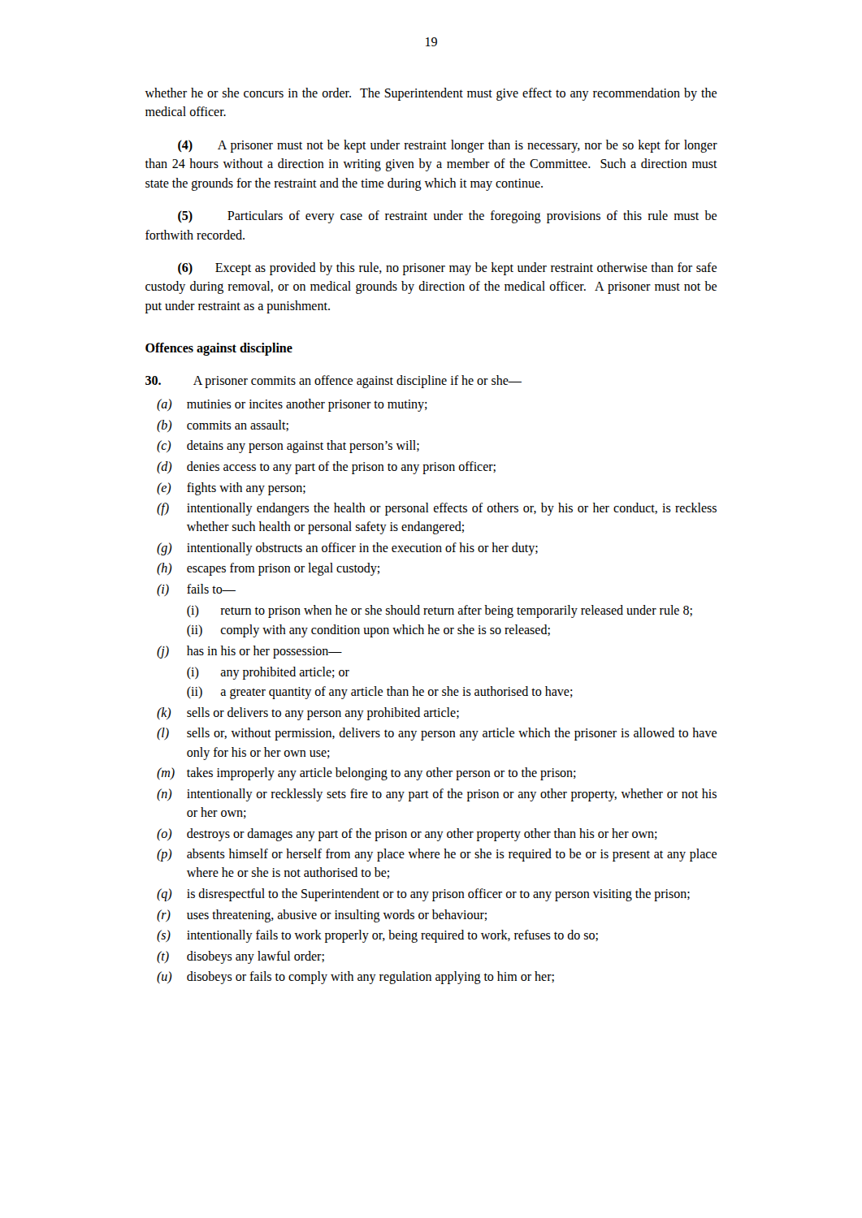19
whether he or she concurs in the order. The Superintendent must give effect to any recommendation by the medical officer.
(4) A prisoner must not be kept under restraint longer than is necessary, nor be so kept for longer than 24 hours without a direction in writing given by a member of the Committee. Such a direction must state the grounds for the restraint and the time during which it may continue.
(5) Particulars of every case of restraint under the foregoing provisions of this rule must be forthwith recorded.
(6) Except as provided by this rule, no prisoner may be kept under restraint otherwise than for safe custody during removal, or on medical grounds by direction of the medical officer. A prisoner must not be put under restraint as a punishment.
Offences against discipline
30. A prisoner commits an offence against discipline if he or she—
(a) mutinies or incites another prisoner to mutiny;
(b) commits an assault;
(c) detains any person against that person’s will;
(d) denies access to any part of the prison to any prison officer;
(e) fights with any person;
(f) intentionally endangers the health or personal effects of others or, by his or her conduct, is reckless whether such health or personal safety is endangered;
(g) intentionally obstructs an officer in the execution of his or her duty;
(h) escapes from prison or legal custody;
(i) fails to—
(i) return to prison when he or she should return after being temporarily released under rule 8;
(ii) comply with any condition upon which he or she is so released;
(j) has in his or her possession—
(i) any prohibited article; or
(ii) a greater quantity of any article than he or she is authorised to have;
(k) sells or delivers to any person any prohibited article;
(l) sells or, without permission, delivers to any person any article which the prisoner is allowed to have only for his or her own use;
(m) takes improperly any article belonging to any other person or to the prison;
(n) intentionally or recklessly sets fire to any part of the prison or any other property, whether or not his or her own;
(o) destroys or damages any part of the prison or any other property other than his or her own;
(p) absents himself or herself from any place where he or she is required to be or is present at any place where he or she is not authorised to be;
(q) is disrespectful to the Superintendent or to any prison officer or to any person visiting the prison;
(r) uses threatening, abusive or insulting words or behaviour;
(s) intentionally fails to work properly or, being required to work, refuses to do so;
(t) disobeys any lawful order;
(u) disobeys or fails to comply with any regulation applying to him or her;